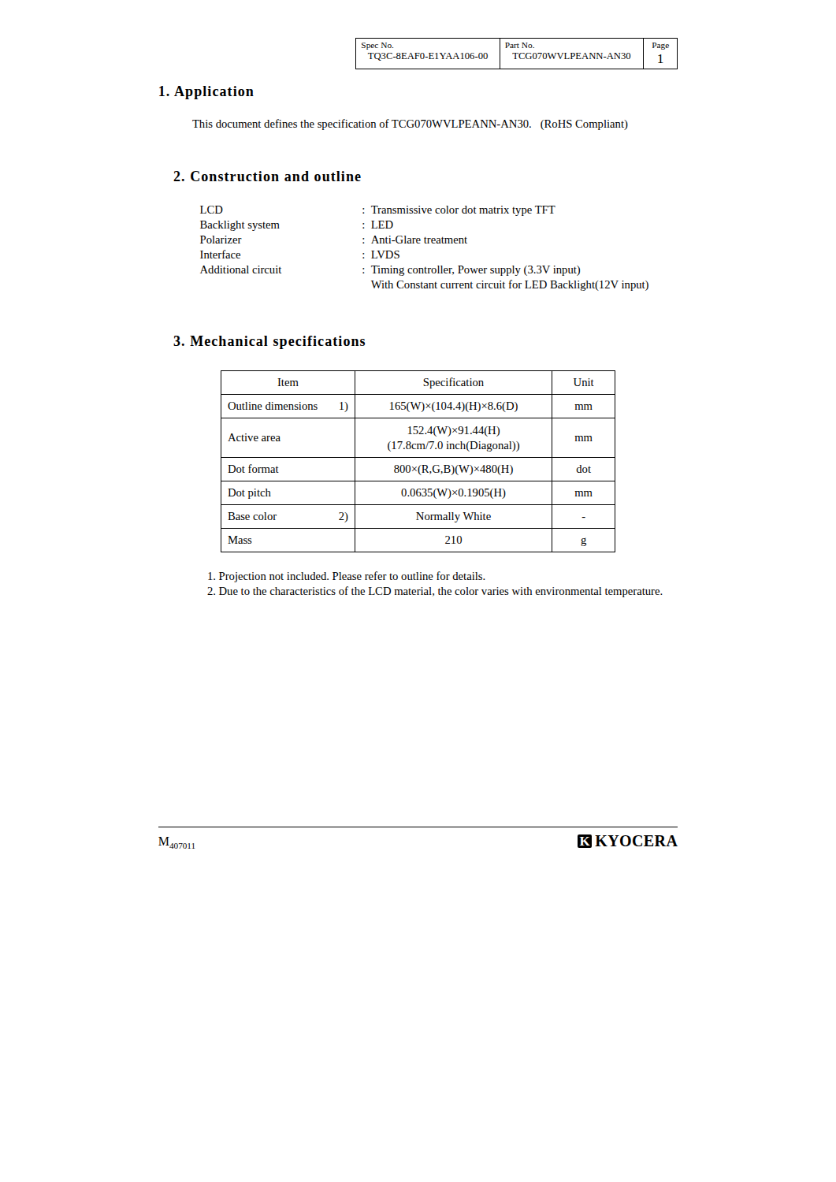| Spec No. TQ3C-8EAF0-E1YAA106-00 | Part No. TCG070WVLPEANN-AN30 | Page 1 |
1. Application
This document defines the specification of TCG070WVLPEANN-AN30. (RoHS Compliant)
2. Construction and outline
| LCD | : | Transmissive color dot matrix type TFT |
| Backlight system | : | LED |
| Polarizer | : | Anti-Glare treatment |
| Interface | : | LVDS |
| Additional circuit | : | Timing controller, Power supply (3.3V input) |
| | | With Constant current circuit for LED Backlight(12V input) |
3. Mechanical specifications
| Item | Specification | Unit |
| --- | --- | --- |
| Outline dimensions 1) | 165(W)×(104.4)(H)×8.6(D) | mm |
| Active area | 152.4(W)×91.44(H) (17.8cm/7.0 inch(Diagonal)) | mm |
| Dot format | 800×(R,G,B)(W)×480(H) | dot |
| Dot pitch | 0.0635(W)×0.1905(H) | mm |
| Base color 2) | Normally White | - |
| Mass | 210 | g |
Projection not included. Please refer to outline for details.
Due to the characteristics of the LCD material, the color varies with environmental temperature.
M407011
KKYOCERA